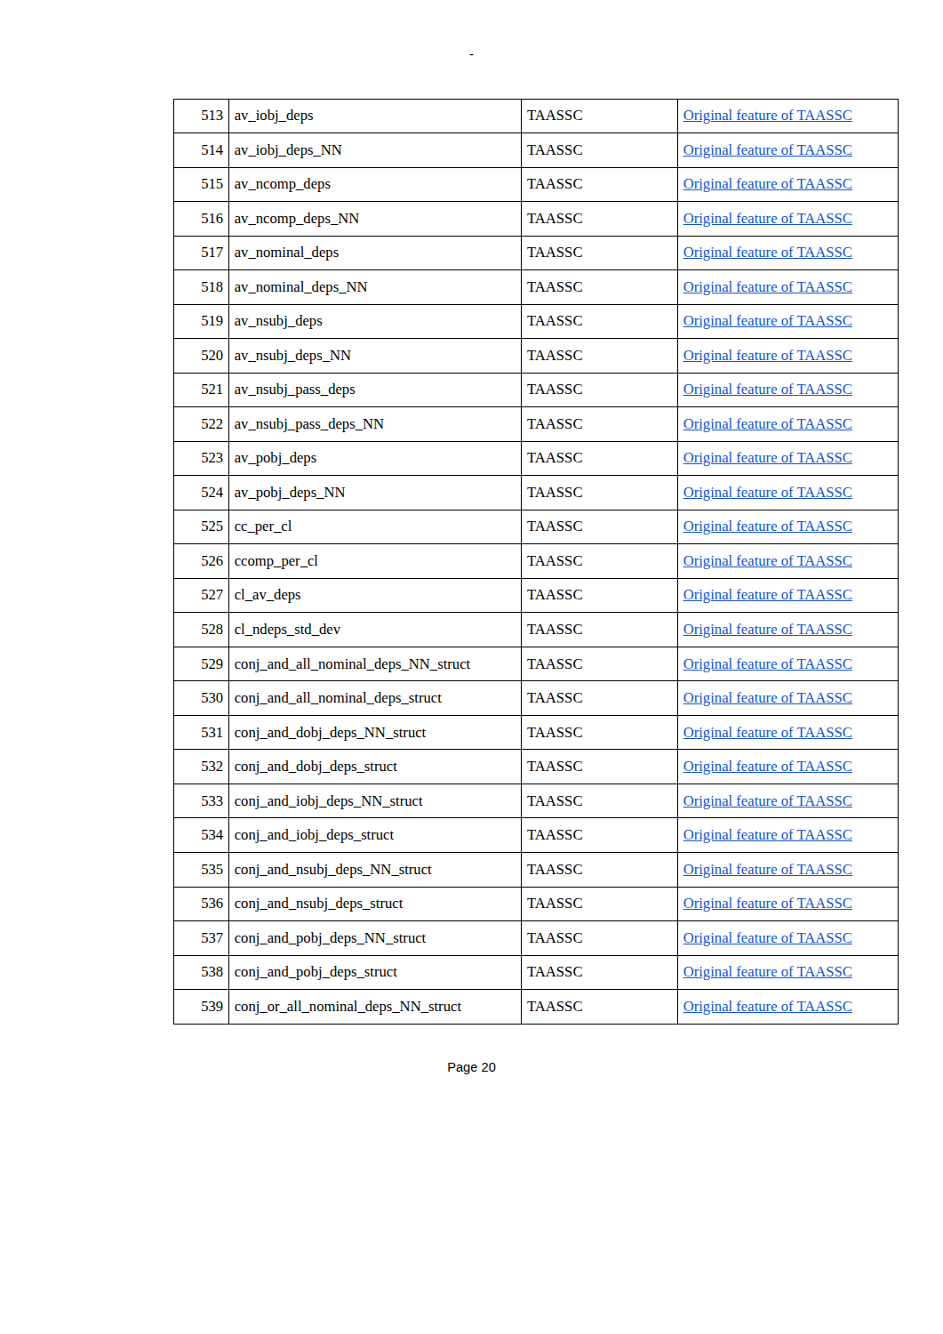-
| 513 | av_iobj_deps | TAASSC | Original feature of TAASSC |
| 514 | av_iobj_deps_NN | TAASSC | Original feature of TAASSC |
| 515 | av_ncomp_deps | TAASSC | Original feature of TAASSC |
| 516 | av_ncomp_deps_NN | TAASSC | Original feature of TAASSC |
| 517 | av_nominal_deps | TAASSC | Original feature of TAASSC |
| 518 | av_nominal_deps_NN | TAASSC | Original feature of TAASSC |
| 519 | av_nsubj_deps | TAASSC | Original feature of TAASSC |
| 520 | av_nsubj_deps_NN | TAASSC | Original feature of TAASSC |
| 521 | av_nsubj_pass_deps | TAASSC | Original feature of TAASSC |
| 522 | av_nsubj_pass_deps_NN | TAASSC | Original feature of TAASSC |
| 523 | av_pobj_deps | TAASSC | Original feature of TAASSC |
| 524 | av_pobj_deps_NN | TAASSC | Original feature of TAASSC |
| 525 | cc_per_cl | TAASSC | Original feature of TAASSC |
| 526 | ccomp_per_cl | TAASSC | Original feature of TAASSC |
| 527 | cl_av_deps | TAASSC | Original feature of TAASSC |
| 528 | cl_ndeps_std_dev | TAASSC | Original feature of TAASSC |
| 529 | conj_and_all_nominal_deps_NN_struct | TAASSC | Original feature of TAASSC |
| 530 | conj_and_all_nominal_deps_struct | TAASSC | Original feature of TAASSC |
| 531 | conj_and_dobj_deps_NN_struct | TAASSC | Original feature of TAASSC |
| 532 | conj_and_dobj_deps_struct | TAASSC | Original feature of TAASSC |
| 533 | conj_and_iobj_deps_NN_struct | TAASSC | Original feature of TAASSC |
| 534 | conj_and_iobj_deps_struct | TAASSC | Original feature of TAASSC |
| 535 | conj_and_nsubj_deps_NN_struct | TAASSC | Original feature of TAASSC |
| 536 | conj_and_nsubj_deps_struct | TAASSC | Original feature of TAASSC |
| 537 | conj_and_pobj_deps_NN_struct | TAASSC | Original feature of TAASSC |
| 538 | conj_and_pobj_deps_struct | TAASSC | Original feature of TAASSC |
| 539 | conj_or_all_nominal_deps_NN_struct | TAASSC | Original feature of TAASSC |
Page 20